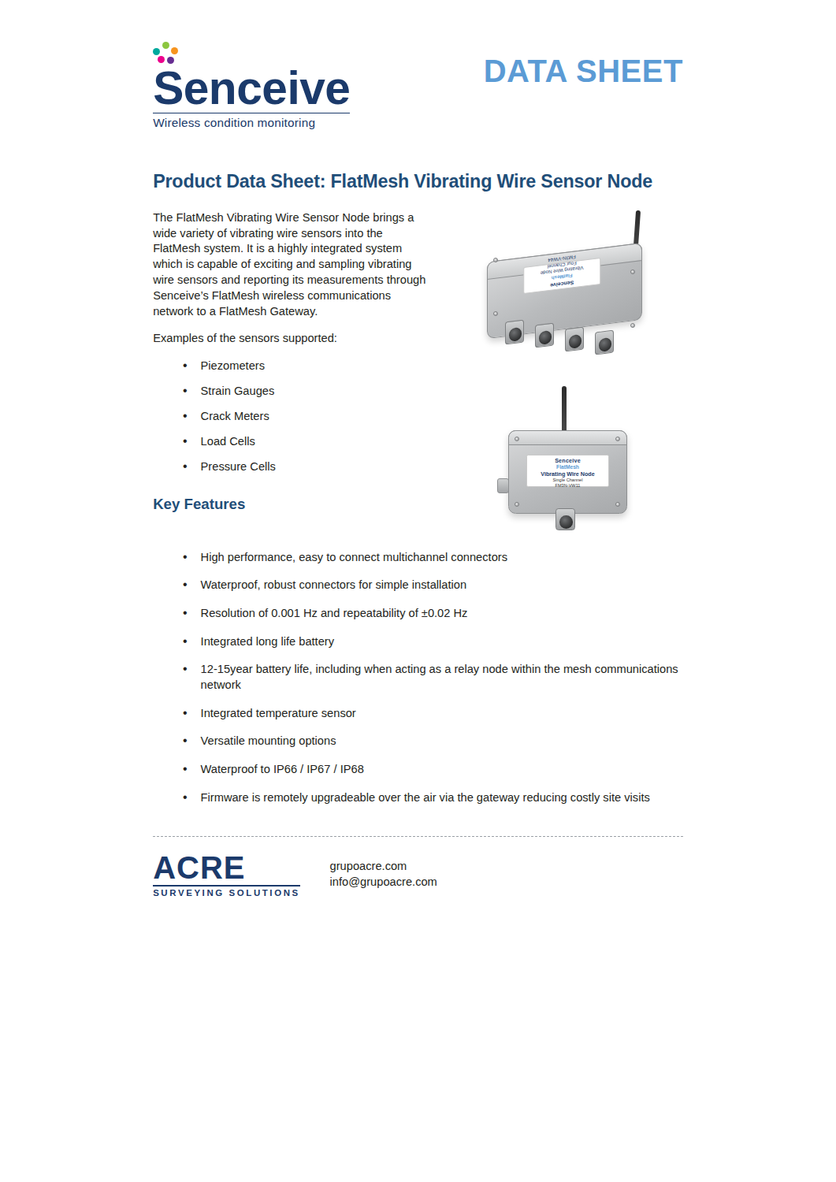Senceive
Wireless condition monitoring
DATA SHEET
Product Data Sheet: FlatMesh Vibrating Wire Sensor Node
The FlatMesh Vibrating Wire Sensor Node brings a wide variety of vibrating wire sensors into the FlatMesh system. It is a highly integrated system which is capable of exciting and sampling vibrating wire sensors and reporting its measurements through Senceive’s FlatMesh wireless communications network to a FlatMesh Gateway.
Examples of the sensors supported:
Piezometers
Strain Gauges
Crack Meters
Load Cells
Pressure Cells
Key Features
Senceive
FlatMesh
Vibrating Wire Node
Four Channel
FM3N-VW44
Senceive
FlatMesh
Vibrating Wire Node
Single Channel
FM3N-VW11
High performance, easy to connect multichannel connectors
Waterproof, robust connectors for simple installation
Resolution of 0.001 Hz and repeatability of ±0.02 Hz
Integrated long life battery
12-15year battery life, including when acting as a relay node within the mesh communications network
Integrated temperature sensor
Versatile mounting options
Waterproof to IP66 / IP67 / IP68
Firmware is remotely upgradeable over the air via the gateway reducing costly site visits
ACRE
SURVEYING SOLUTIONS
grupoacre.com
info@grupoacre.com